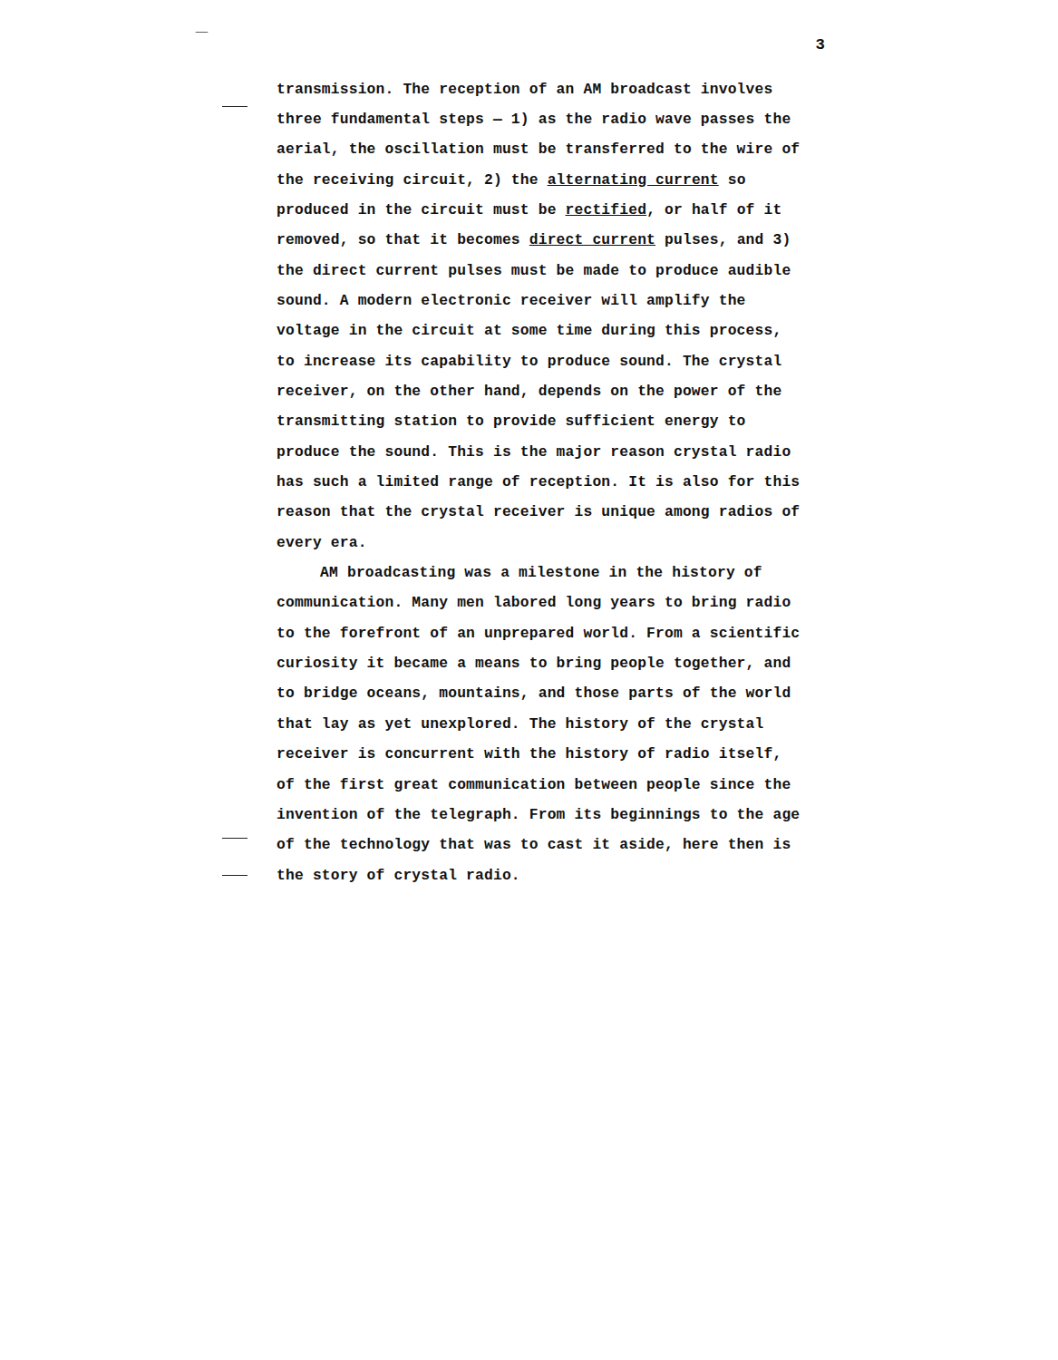——
3
transmission. The reception of an AM broadcast involves three fundamental steps — 1) as the radio wave passes the aerial, the oscillation must be transferred to the wire of the receiving circuit, 2) the alternating current so produced in the circuit must be rectified, or half of it removed, so that it becomes direct current pulses, and 3) the direct current pulses must be made to produce audible sound. A modern electronic receiver will amplify the voltage in the circuit at some time during this process, to increase its capability to produce sound. The crystal receiver, on the other hand, depends on the power of the transmitting station to provide sufficient energy to produce the sound. This is the major reason crystal radio has such a limited range of reception. It is also for this reason that the crystal receiver is unique among radios of every era.
AM broadcasting was a milestone in the history of communication. Many men labored long years to bring radio to the forefront of an unprepared world. From a scientific curiosity it became a means to bring people together, and to bridge oceans, mountains, and those parts of the world that lay as yet unexplored. The history of the crystal receiver is concurrent with the history of radio itself, of the first great communication between people since the invention of the telegraph. From its beginnings to the age of the technology that was to cast it aside, here then is the story of crystal radio.